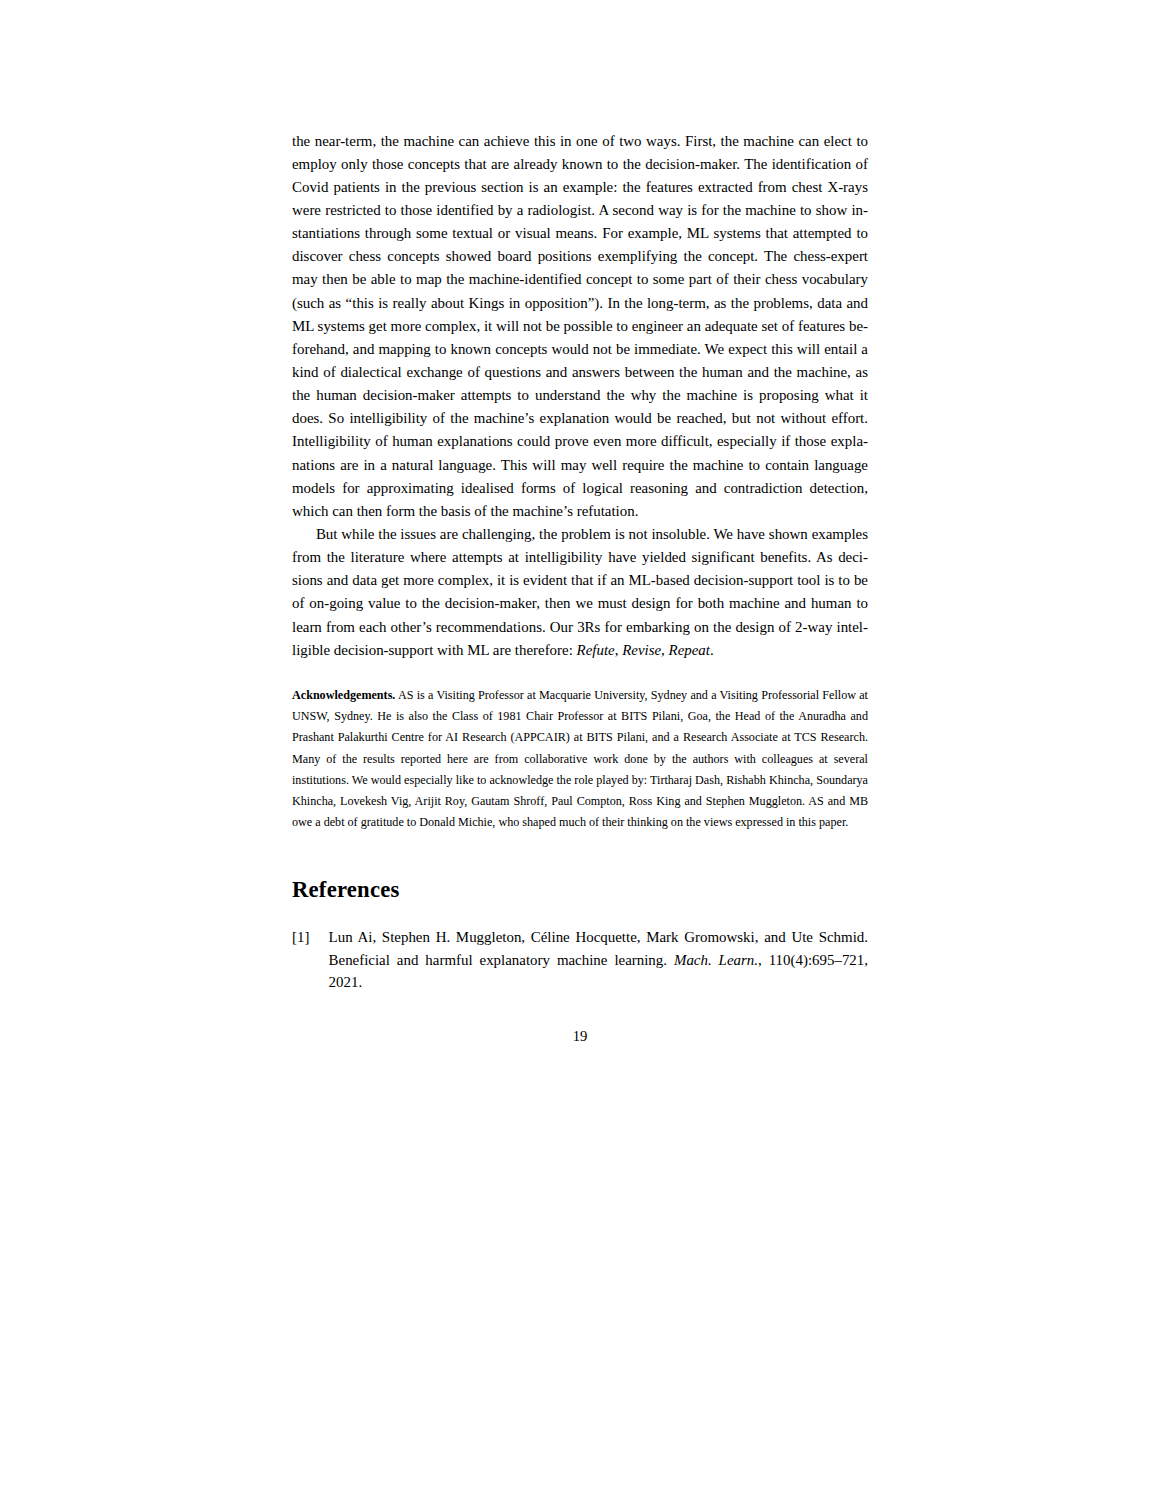the near-term, the machine can achieve this in one of two ways. First, the machine can elect to employ only those concepts that are already known to the decision-maker. The identification of Covid patients in the previous section is an example: the features extracted from chest X-rays were restricted to those identified by a radiologist. A second way is for the machine to show instantiations through some textual or visual means. For example, ML systems that attempted to discover chess concepts showed board positions exemplifying the concept. The chess-expert may then be able to map the machine-identified concept to some part of their chess vocabulary (such as “this is really about Kings in opposition”). In the long-term, as the problems, data and ML systems get more complex, it will not be possible to engineer an adequate set of features beforehand, and mapping to known concepts would not be immediate. We expect this will entail a kind of dialectical exchange of questions and answers between the human and the machine, as the human decision-maker attempts to understand the why the machine is proposing what it does. So intelligibility of the machine’s explanation would be reached, but not without effort. Intelligibility of human explanations could prove even more difficult, especially if those explanations are in a natural language. This will may well require the machine to contain language models for approximating idealised forms of logical reasoning and contradiction detection, which can then form the basis of the machine’s refutation.
But while the issues are challenging, the problem is not insoluble. We have shown examples from the literature where attempts at intelligibility have yielded significant benefits. As decisions and data get more complex, it is evident that if an ML-based decision-support tool is to be of on-going value to the decision-maker, then we must design for both machine and human to learn from each other’s recommendations. Our 3Rs for embarking on the design of 2-way intelligible decision-support with ML are therefore: Refute, Revise, Repeat.
Acknowledgements. AS is a Visiting Professor at Macquarie University, Sydney and a Visiting Professorial Fellow at UNSW, Sydney. He is also the Class of 1981 Chair Professor at BITS Pilani, Goa, the Head of the Anuradha and Prashant Palakurthi Centre for AI Research (APPCAIR) at BITS Pilani, and a Research Associate at TCS Research. Many of the results reported here are from collaborative work done by the authors with colleagues at several institutions. We would especially like to acknowledge the role played by: Tirtharaj Dash, Rishabh Khincha, Soundarya Khincha, Lovekesh Vig, Arijit Roy, Gautam Shroff, Paul Compton, Ross King and Stephen Muggleton. AS and MB owe a debt of gratitude to Donald Michie, who shaped much of their thinking on the views expressed in this paper.
References
[1] Lun Ai, Stephen H. Muggleton, Céline Hocquette, Mark Gromowski, and Ute Schmid. Beneficial and harmful explanatory machine learning. Mach. Learn., 110(4):695–721, 2021.
19